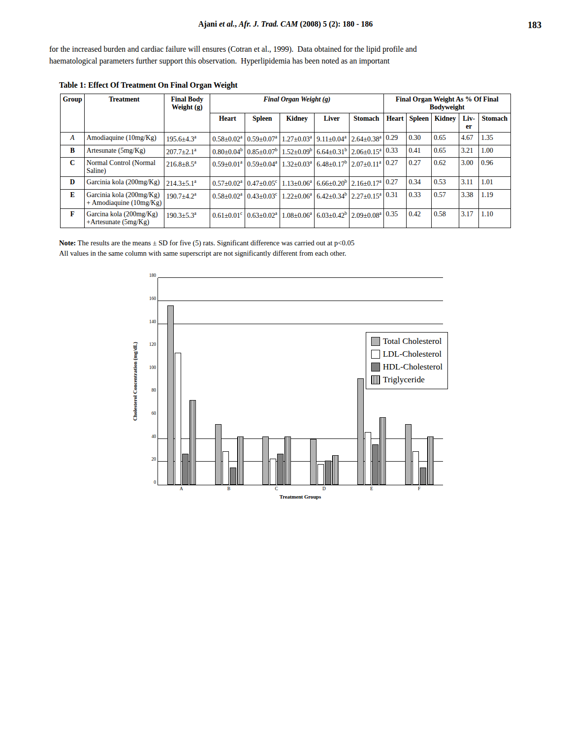Ajani et al., Afr. J. Trad. CAM (2008) 5 (2): 180 - 186 183
for the increased burden and cardiac failure will ensures (Cotran et al., 1999). Data obtained for the lipid profile and haematological parameters further support this observation. Hyperlipidemia has been noted as an important
Table 1: Effect Of Treatment On Final Organ Weight
| Group | Treatment | Final Body Weight (g) | Final Organ Weight (g) | Final Organ Weight As % Of Final Bodyweight |
| --- | --- | --- | --- | --- |
| Heart | Spleen | Kidney | Liver | Stomach | Heart | Spleen | Kidney | Liv-er | Stomach |
| A | Amodiaquine (10mg/Kg) | 195.6±4.3 a | 0.58±0.02 a | 0.59±0.07 a | 1.27±0.03 a | 9.11±0.04 a | 2.64±0.38 a | 0.29 | 0.30 | 0.65 | 4.67 | 1.35 |
| B | Artesunate (5mg/Kg) | 207.7±2.1 a | 0.80±0.04 b | 0.85±0.07 b | 1.52±0.09 b | 6.64±0.31 b | 2.06±0.15 a | 0.33 | 0.41 | 0.65 | 3.21 | 1.00 |
| C | Normal Control (Normal Saline) | 216.8±8.5 a | 0.59±0.01 a | 0.59±0.04 a | 1.32±0.03 a | 6.48±0.17 b | 2.07±0.11 a | 0.27 | 0.27 | 0.62 | 3.00 | 0.96 |
| D | Garcinia kola (200mg/Kg) | 214.3±5.1 a | 0.57±0.02 a | 0.47±0.05 c | 1.13±0.06 a | 6.66±0.20 b | 2.16±0.17 a | 0.27 | 0.34 | 0.53 | 3.11 | 1.01 |
| E | Garcinia kola (200mg/Kg) + Amodiaquine (10mg/Kg) | 190.7±4.2 a | 0.58±0.02 a | 0.43±0.03 c | 1.22±0.06 a | 6.42±0.34 b | 2.27±0.15 a | 0.31 | 0.33 | 0.57 | 3.38 | 1.19 |
| F | Garcina kola (200mg/Kg) +Artesunate (5mg/Kg) | 190.3±5.3 a | 0.61±0.01 c | 0.63±0.02 a | 1.08±0.06 a | 6.03±0.42 b | 2.09±0.08 a | 0.35 | 0.42 | 0.58 | 3.17 | 1.10 |
Note: The results are the means ± SD for five (5) rats. Significant difference was carried out at p<0.05
All values in the same column with same superscript are not significantly different from each other.
Cholesterol Concentration (mg/dL)
180
160
140
120
100
80
60
40
20
0
ABCDEF
Treatment Groups
Total Cholesterol
LDL-Cholesterol
HDL-Cholesterol
Triglyceride